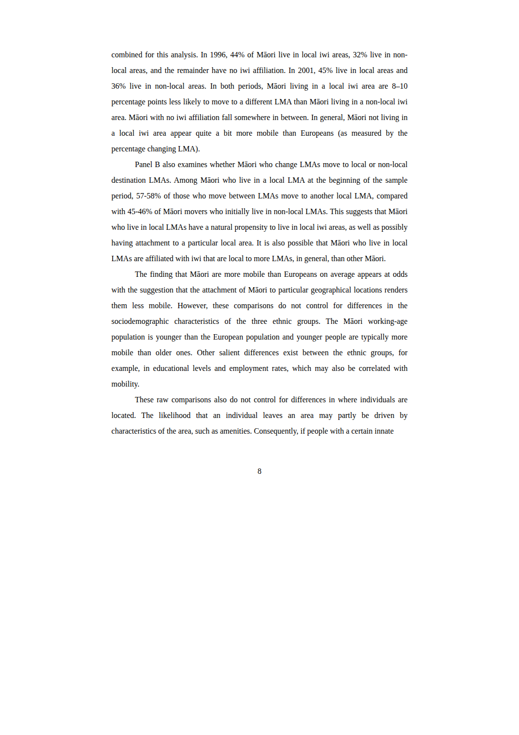combined for this analysis. In 1996, 44% of Māori live in local iwi areas, 32% live in non-local areas, and the remainder have no iwi affiliation. In 2001, 45% live in local areas and 36% live in non-local areas. In both periods, Māori living in a local iwi area are 8–10 percentage points less likely to move to a different LMA than Māori living in a non-local iwi area. Māori with no iwi affiliation fall somewhere in between. In general, Māori not living in a local iwi area appear quite a bit more mobile than Europeans (as measured by the percentage changing LMA).
Panel B also examines whether Māori who change LMAs move to local or non-local destination LMAs. Among Māori who live in a local LMA at the beginning of the sample period, 57-58% of those who move between LMAs move to another local LMA, compared with 45-46% of Māori movers who initially live in non-local LMAs. This suggests that Māori who live in local LMAs have a natural propensity to live in local iwi areas, as well as possibly having attachment to a particular local area. It is also possible that Māori who live in local LMAs are affiliated with iwi that are local to more LMAs, in general, than other Māori.
The finding that Māori are more mobile than Europeans on average appears at odds with the suggestion that the attachment of Māori to particular geographical locations renders them less mobile. However, these comparisons do not control for differences in the sociodemographic characteristics of the three ethnic groups. The Māori working-age population is younger than the European population and younger people are typically more mobile than older ones. Other salient differences exist between the ethnic groups, for example, in educational levels and employment rates, which may also be correlated with mobility.
These raw comparisons also do not control for differences in where individuals are located. The likelihood that an individual leaves an area may partly be driven by characteristics of the area, such as amenities. Consequently, if people with a certain innate
8